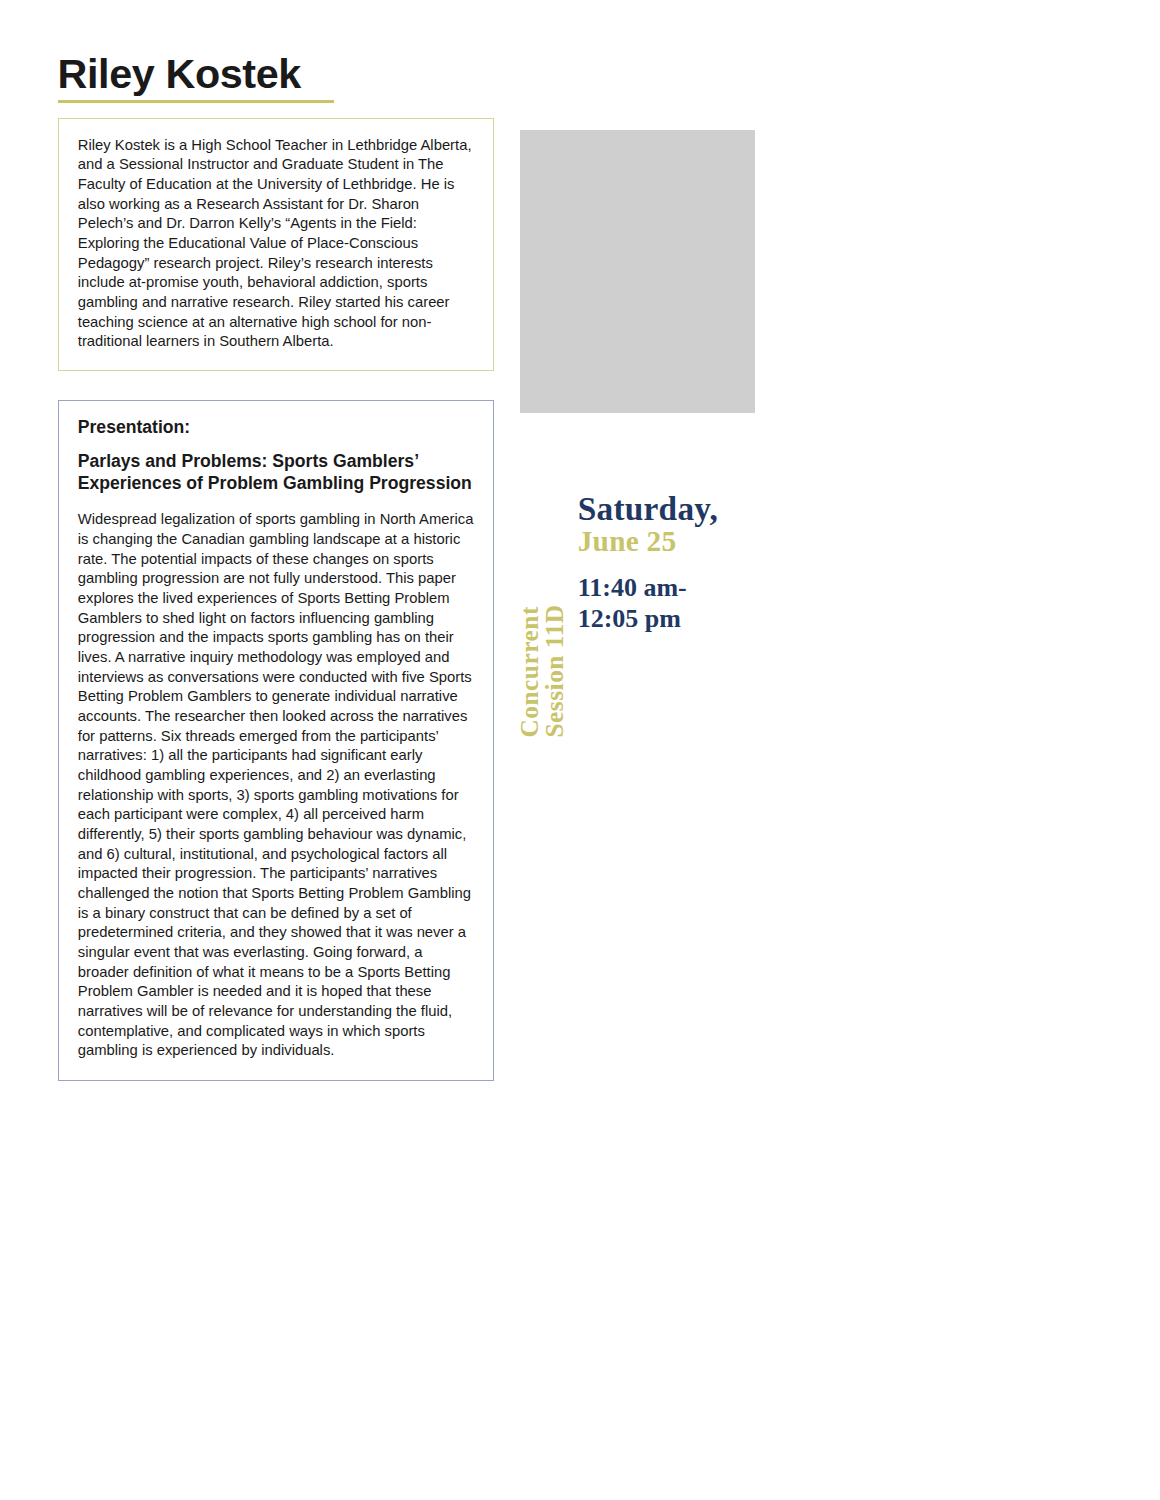Riley Kostek
Riley Kostek is a High School Teacher in Lethbridge Alberta, and a Sessional Instructor and Graduate Student in The Faculty of Education at the University of Lethbridge. He is also working as a Research Assistant for Dr. Sharon Pelech’s and Dr. Darron Kelly’s “Agents in the Field: Exploring the Educational Value of Place-Conscious Pedagogy” research project. Riley’s research interests include at-promise youth, behavioral addiction, sports gambling and narrative research. Riley started his career teaching science at an alternative high school for non-traditional learners in Southern Alberta.
Presentation:
Parlays and Problems: Sports Gamblers’ Experiences of Problem Gambling Progression
Widespread legalization of sports gambling in North America is changing the Canadian gambling landscape at a historic rate. The potential impacts of these changes on sports gambling progression are not fully understood. This paper explores the lived experiences of Sports Betting Problem Gamblers to shed light on factors influencing gambling progression and the impacts sports gambling has on their lives. A narrative inquiry methodology was employed and interviews as conversations were conducted with five Sports Betting Problem Gamblers to generate individual narrative accounts. The researcher then looked across the narratives for patterns. Six threads emerged from the participants’ narratives: 1) all the participants had significant early childhood gambling experiences, and 2) an everlasting relationship with sports, 3) sports gambling motivations for each participant were complex, 4) all perceived harm differently, 5) their sports gambling behaviour was dynamic, and 6) cultural, institutional, and psychological factors all impacted their progression. The participants’ narratives challenged the notion that Sports Betting Problem Gambling is a binary construct that can be defined by a set of predetermined criteria, and they showed that it was never a singular event that was everlasting. Going forward, a broader definition of what it means to be a Sports Betting Problem Gambler is needed and it is hoped that these narratives will be of relevance for understanding the fluid, contemplative, and complicated ways in which sports gambling is experienced by individuals.
ConcurrentSession 11D
Saturday, June 25 11:40 am-
12:05 pm